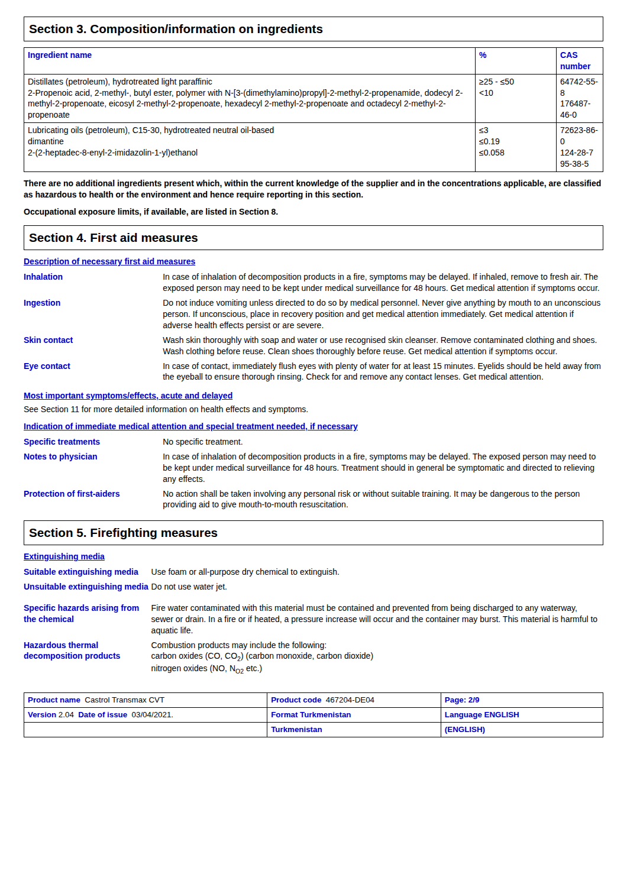Section 3. Composition/information on ingredients
| Ingredient name | % | CAS number |
| --- | --- | --- |
| Distillates (petroleum), hydrotreated light paraffinic 2-Propenoic acid, 2-methyl-, butyl ester, polymer with N-[3-(dimethylamino)propyl]-2-methyl-2-propenamide, dodecyl 2-methyl-2-propenoate, eicosyl 2-methyl-2-propenoate, hexadecyl 2-methyl-2-propenoate and octadecyl 2-methyl-2-propenoate | ≥25 - ≤50 <10 | 64742-55-8 176487-46-0 |
| Lubricating oils (petroleum), C15-30, hydrotreated neutral oil-based dimantine 2-(2-heptadec-8-enyl-2-imidazolin-1-yl)ethanol | ≤3 ≤0.19 ≤0.058 | 72623-86-0 124-28-7 95-38-5 |
There are no additional ingredients present which, within the current knowledge of the supplier and in the concentrations applicable, are classified as hazardous to health or the environment and hence require reporting in this section.
Occupational exposure limits, if available, are listed in Section 8.
Section 4. First aid measures
Description of necessary first aid measures
| Inhalation | In case of inhalation of decomposition products in a fire, symptoms may be delayed. If inhaled, remove to fresh air. The exposed person may need to be kept under medical surveillance for 48 hours. Get medical attention if symptoms occur. |
| Ingestion | Do not induce vomiting unless directed to do so by medical personnel. Never give anything by mouth to an unconscious person. If unconscious, place in recovery position and get medical attention immediately. Get medical attention if adverse health effects persist or are severe. |
| Skin contact | Wash skin thoroughly with soap and water or use recognised skin cleanser. Remove contaminated clothing and shoes. Wash clothing before reuse. Clean shoes thoroughly before reuse. Get medical attention if symptoms occur. |
| Eye contact | In case of contact, immediately flush eyes with plenty of water for at least 15 minutes. Eyelids should be held away from the eyeball to ensure thorough rinsing. Check for and remove any contact lenses. Get medical attention. |
Most important symptoms/effects, acute and delayed
See Section 11 for more detailed information on health effects and symptoms.
Indication of immediate medical attention and special treatment needed, if necessary
| Specific treatments | No specific treatment. |
| Notes to physician | In case of inhalation of decomposition products in a fire, symptoms may be delayed. The exposed person may need to be kept under medical surveillance for 48 hours. Treatment should in general be symptomatic and directed to relieving any effects. |
| Protection of first-aiders | No action shall be taken involving any personal risk or without suitable training. It may be dangerous to the person providing aid to give mouth-to-mouth resuscitation. |
Section 5. Firefighting measures
Extinguishing media
| Suitable extinguishing media | Use foam or all-purpose dry chemical to extinguish. |
| Unsuitable extinguishing media | Do not use water jet. |
| Specific hazards arising from the chemical | Fire water contaminated with this material must be contained and prevented from being discharged to any waterway, sewer or drain. In a fire or if heated, a pressure increase will occur and the container may burst. This material is harmful to aquatic life. |
| Hazardous thermal decomposition products | Combustion products may include the following: carbon oxides (CO, CO 2 ) (carbon monoxide, carbon dioxide) nitrogen oxides (NO, N O 2 etc.) |
| Product name Castrol Transmax CVT | Product code 467204-DE04 | Page: 2/9 |
| Version 2.04 Date of issue 03/04/2021. | Format Turkmenistan | Language ENGLISH |
| | Turkmenistan | (ENGLISH) |